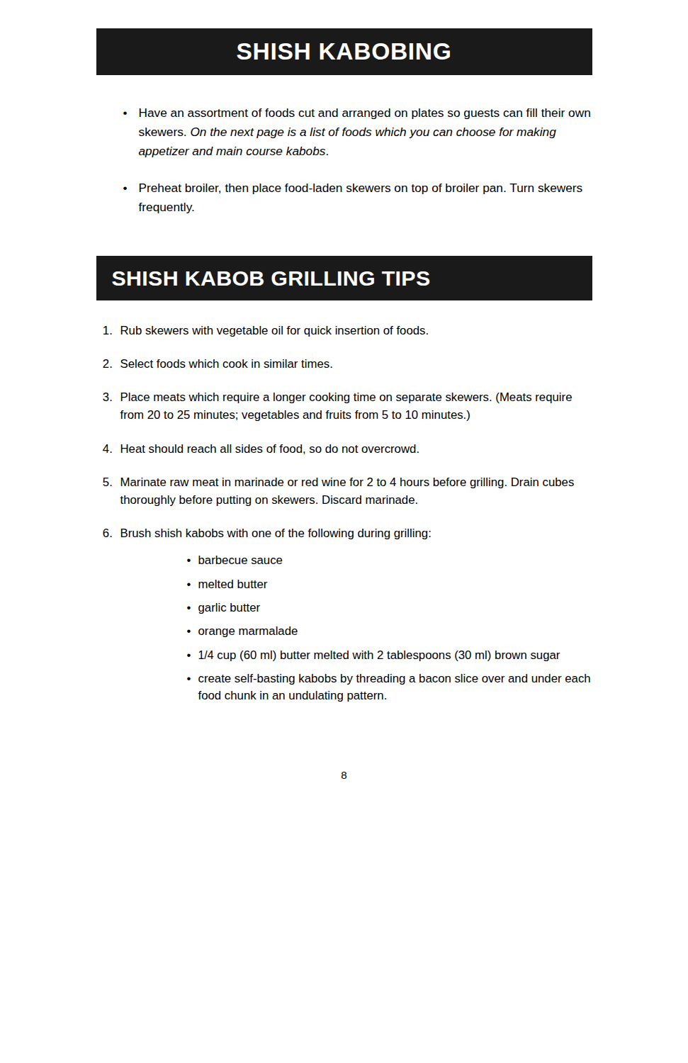SHISH KABOBING
Have an assortment of foods cut and arranged on plates so guests can fill their own skewers. On the next page is a list of foods which you can choose for making appetizer and main course kabobs.
Preheat broiler, then place food-laden skewers on top of broiler pan. Turn skewers frequently.
SHISH KABOB GRILLING TIPS
Rub skewers with vegetable oil for quick insertion of foods.
Select foods which cook in similar times.
Place meats which require a longer cooking time on separate skewers. (Meats require from 20 to 25 minutes; vegetables and fruits from 5 to 10 minutes.)
Heat should reach all sides of food, so do not overcrowd.
Marinate raw meat in marinade or red wine for 2 to 4 hours before grilling. Drain cubes thoroughly before putting on skewers. Discard marinade.
Brush shish kabobs with one of the following during grilling:
barbecue sauce
melted butter
garlic butter
orange marmalade
1/4 cup (60 ml) butter melted with 2 tablespoons (30 ml) brown sugar
create self-basting kabobs by threading a bacon slice over and under each food chunk in an undulating pattern.
8